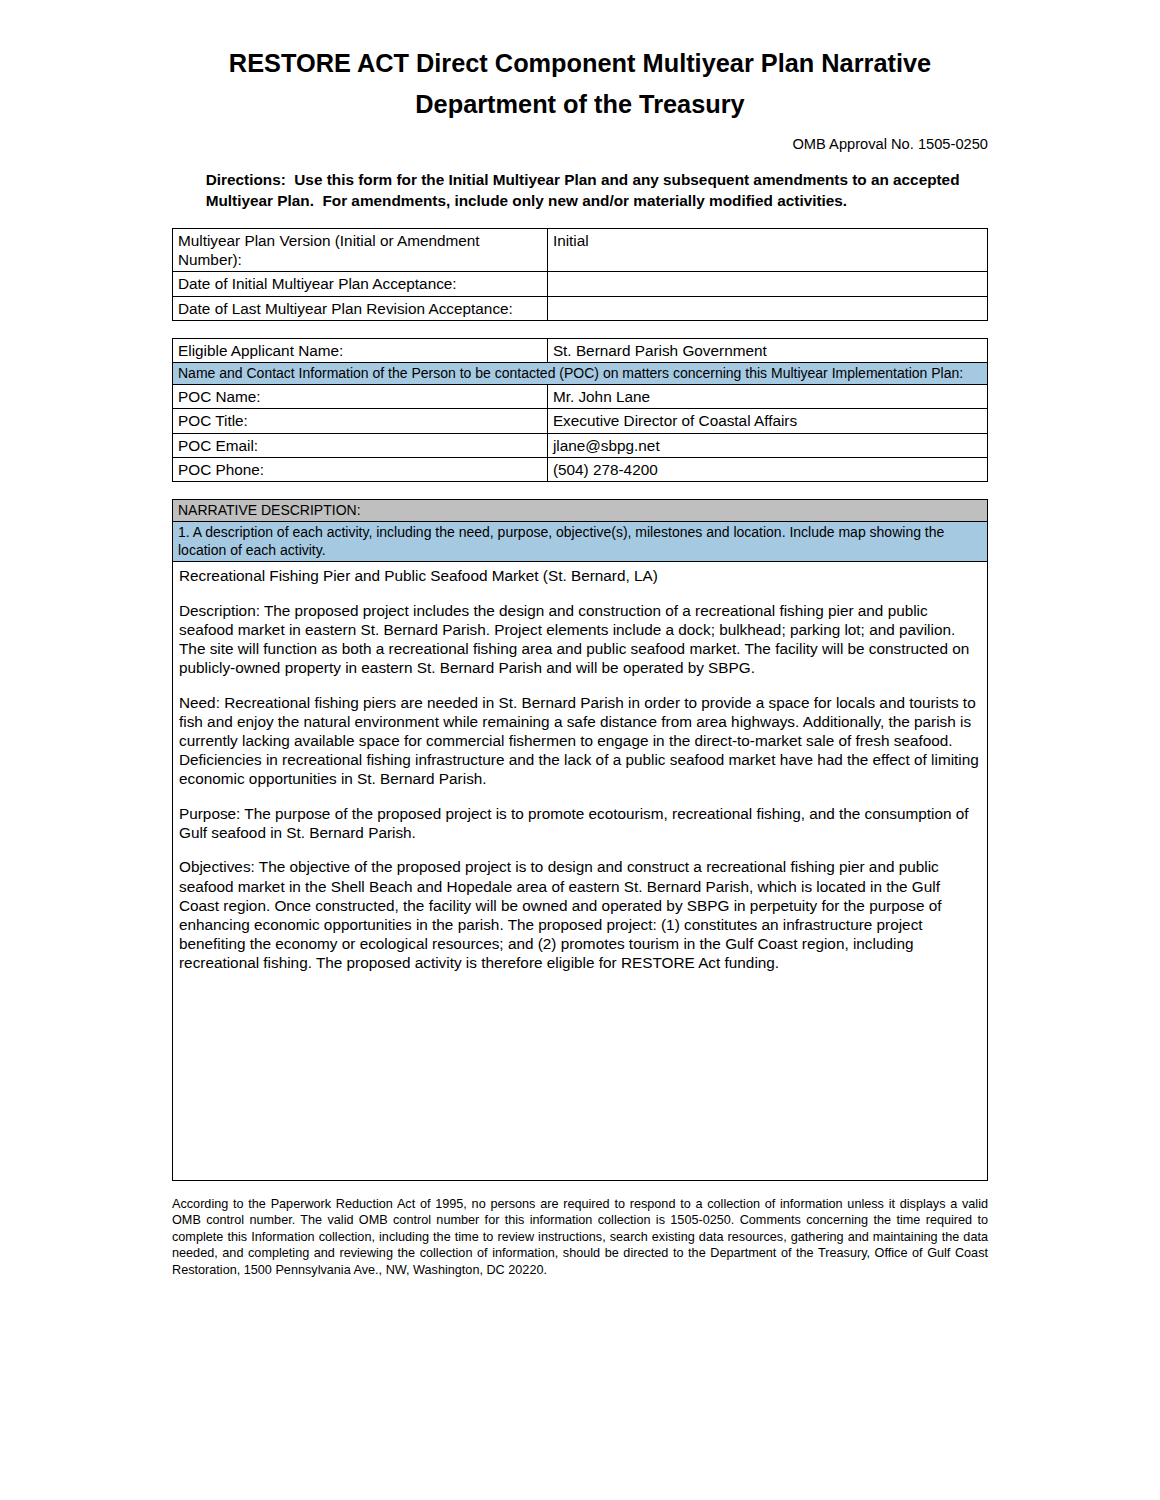RESTORE ACT Direct Component Multiyear Plan Narrative
Department of the Treasury
OMB Approval No. 1505-0250
Directions: Use this form for the Initial Multiyear Plan and any subsequent amendments to an accepted Multiyear Plan. For amendments, include only new and/or materially modified activities.
| Multiyear Plan Version (Initial or Amendment Number): | Initial |
| Date of Initial Multiyear Plan Acceptance: | |
| Date of Last Multiyear Plan Revision Acceptance: | |
| Eligible Applicant Name: | St. Bernard Parish Government |
| Name and Contact Information of the Person to be contacted (POC) on matters concerning this Multiyear Implementation Plan: |
| POC Name: | Mr. John Lane |
| POC Title: | Executive Director of Coastal Affairs |
| POC Email: | jlane@sbpg.net |
| POC Phone: | (504) 278-4200 |
| NARRATIVE DESCRIPTION: |
| 1. A description of each activity, including the need, purpose, objective(s), milestones and location. Include map showing the location of each activity. |
Recreational Fishing Pier and Public Seafood Market (St. Bernard, LA)
Description: The proposed project includes the design and construction of a recreational fishing pier and public seafood market in eastern St. Bernard Parish. Project elements include a dock; bulkhead; parking lot; and pavilion. The site will function as both a recreational fishing area and public seafood market. The facility will be constructed on publicly-owned property in eastern St. Bernard Parish and will be operated by SBPG.
Need: Recreational fishing piers are needed in St. Bernard Parish in order to provide a space for locals and tourists to fish and enjoy the natural environment while remaining a safe distance from area highways. Additionally, the parish is currently lacking available space for commercial fishermen to engage in the direct-to-market sale of fresh seafood. Deficiencies in recreational fishing infrastructure and the lack of a public seafood market have had the effect of limiting economic opportunities in St. Bernard Parish.
Purpose: The purpose of the proposed project is to promote ecotourism, recreational fishing, and the consumption of Gulf seafood in St. Bernard Parish.
Objectives: The objective of the proposed project is to design and construct a recreational fishing pier and public seafood market in the Shell Beach and Hopedale area of eastern St. Bernard Parish, which is located in the Gulf Coast region. Once constructed, the facility will be owned and operated by SBPG in perpetuity for the purpose of enhancing economic opportunities in the parish. The proposed project: (1) constitutes an infrastructure project benefiting the economy or ecological resources; and (2) promotes tourism in the Gulf Coast region, including recreational fishing. The proposed activity is therefore eligible for RESTORE Act funding.
According to the Paperwork Reduction Act of 1995, no persons are required to respond to a collection of information unless it displays a valid OMB control number. The valid OMB control number for this information collection is 1505-0250. Comments concerning the time required to complete this Information collection, including the time to review instructions, search existing data resources, gathering and maintaining the data needed, and completing and reviewing the collection of information, should be directed to the Department of the Treasury, Office of Gulf Coast Restoration, 1500 Pennsylvania Ave., NW, Washington, DC 20220.